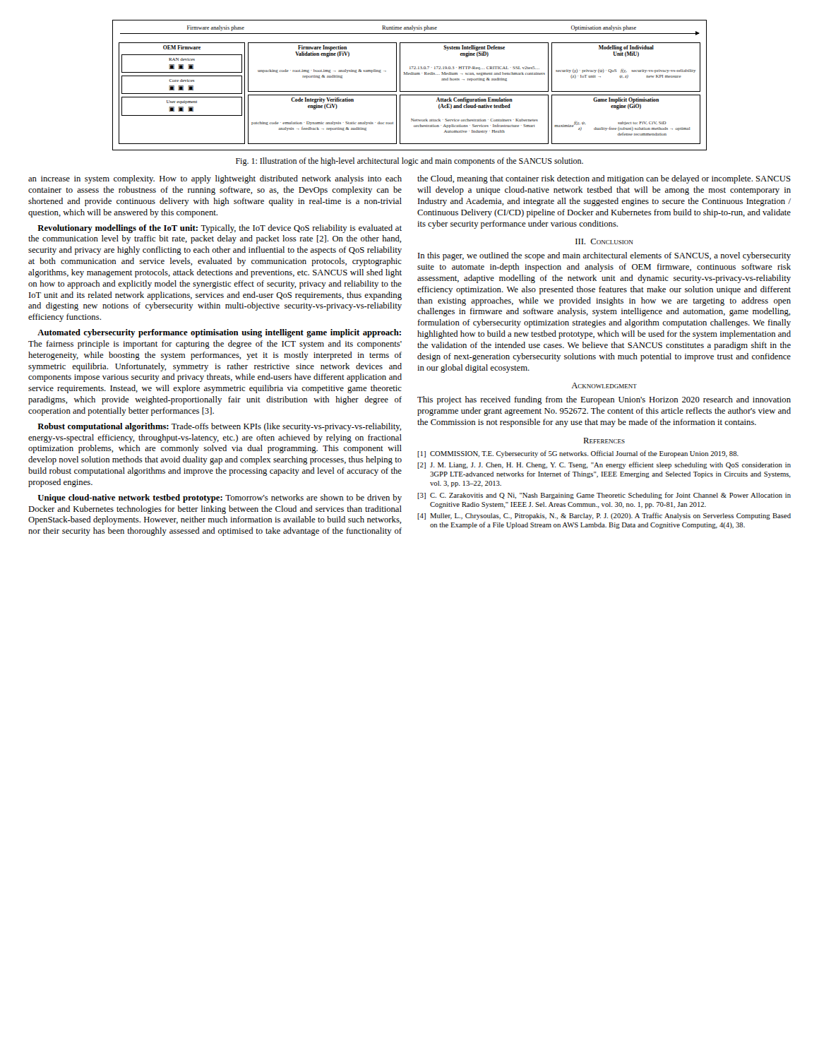Firmware analysis phase Runtime analysis phase Optimisation analysis phase
OEM Firmware
RAN devices
▣ ▣ ▣
Core devices
▣ ▣ ▣
User equipment
▣ ▣ ▣
Firmware Inspection
Validation engine (FiV)
unpacking code · root.img · boot.img → analysing & sampling → reporting & auditing
Code Integrity Verification
engine (CiV)
patching code · emulation · Dynamic analysis · Static analysis · doc root analysis → feedback → reporting & auditing
System Intelligent Defense
engine (SiD)
172.13.0.7 · 172.19.0.3 · HTTP-Req… CRITICAL · SSL v2tes5… Medium · Redis… Medium → scan, segment and benchmark containers and hosts → reporting & auditing
Attack Configuration Emulation
(AcE) and cloud-native testbed
Network attack · Service orchestration · Containers · Kubernetes orchestration · Applications · Services · Infrastructure · Smart Automotive · Industry · Health
Modelling of Individual
Unit (MiU)
security (χ) · privacy (ψ) · QoS (z) · IoT unit → f(χ, ψ, z) security-vs-privacy-vs-reliability new KPI measure
Game Implicit Optimisation
engine (GiO)
maximize f(χ, ψ, z)
subject to: FiV, CiV, SiD
duality-free (robust) solution methods → optimal defense recommendation
Fig. 1: Illustration of the high-level architectural logic and main components of the SANCUS solution.
an increase in system complexity. How to apply lightweight distributed network analysis into each container to assess the robustness of the running software, so as, the DevOps complexity can be shortened and provide continuous delivery with high software quality in real-time is a non-trivial question, which will be answered by this component.
Revolutionary modellings of the IoT unit: Typically, the IoT device QoS reliability is evaluated at the communication level by traffic bit rate, packet delay and packet loss rate [2]. On the other hand, security and privacy are highly conflicting to each other and influential to the aspects of QoS reliability at both communication and service levels, evaluated by communication protocols, cryptographic algorithms, key management protocols, attack detections and preventions, etc. SANCUS will shed light on how to approach and explicitly model the synergistic effect of security, privacy and reliability to the IoT unit and its related network applications, services and end-user QoS requirements, thus expanding and digesting new notions of cybersecurity within multi-objective security-vs-privacy-vs-reliability efficiency functions.
Automated cybersecurity performance optimisation using intelligent game implicit approach: The fairness principle is important for capturing the degree of the ICT system and its components' heterogeneity, while boosting the system performances, yet it is mostly interpreted in terms of symmetric equilibria. Unfortunately, symmetry is rather restrictive since network devices and components impose various security and privacy threats, while end-users have different application and service requirements. Instead, we will explore asymmetric equilibria via competitive game theoretic paradigms, which provide weighted-proportionally fair unit distribution with higher degree of cooperation and potentially better performances [3].
Robust computational algorithms: Trade-offs between KPIs (like security-vs-privacy-vs-reliability, energy-vs-spectral efficiency, throughput-vs-latency, etc.) are often achieved by relying on fractional optimization problems, which are commonly solved via dual programming. This component will develop novel solution methods that avoid duality gap and complex searching processes, thus helping to build robust computational algorithms and improve the processing capacity and level of accuracy of the proposed engines.
Unique cloud-native network testbed prototype: Tomorrow's networks are shown to be driven by Docker and Kubernetes technologies for better linking between the Cloud and services than traditional OpenStack-based deployments. However, neither much information is available to build such networks, nor their security has been thoroughly assessed and optimised to take advantage of the functionality of the Cloud, meaning that container risk detection and mitigation can be delayed or incomplete. SANCUS will develop a unique cloud-native network testbed that will be among the most contemporary in Industry and Academia, and integrate all the suggested engines to secure the Continuous Integration / Continuous Delivery (CI/CD) pipeline of Docker and Kubernetes from build to ship-to-run, and validate its cyber security performance under various conditions.
III. Conclusion
In this pager, we outlined the scope and main architectural elements of SANCUS, a novel cybersecurity suite to automate in-depth inspection and analysis of OEM firmware, continuous software risk assessment, adaptive modelling of the network unit and dynamic security-vs-privacy-vs-reliability efficiency optimization. We also presented those features that make our solution unique and different than existing approaches, while we provided insights in how we are targeting to address open challenges in firmware and software analysis, system intelligence and automation, game modelling, formulation of cybersecurity optimization strategies and algorithm computation challenges. We finally highlighted how to build a new testbed prototype, which will be used for the system implementation and the validation of the intended use cases. We believe that SANCUS constitutes a paradigm shift in the design of next-generation cybersecurity solutions with much potential to improve trust and confidence in our global digital ecosystem.
Acknowledgment
This project has received funding from the European Union's Horizon 2020 research and innovation programme under grant agreement No. 952672. The content of this article reflects the author's view and the Commission is not responsible for any use that may be made of the information it contains.
References
[1] COMMISSION, T.E. Cybersecurity of 5G networks. Official Journal of the European Union 2019, 88.
[2] J. M. Liang, J. J. Chen, H. H. Cheng, Y. C. Tseng, "An energy efficient sleep scheduling with QoS consideration in 3GPP LTE-advanced networks for Internet of Things", IEEE Emerging and Selected Topics in Circuits and Systems, vol. 3, pp. 13–22, 2013.
[3] C. C. Zarakovitis and Q Ni, "Nash Bargaining Game Theoretic Scheduling for Joint Channel & Power Allocation in Cognitive Radio System," IEEE J. Sel. Areas Commun., vol. 30, no. 1, pp. 70-81, Jan 2012.
[4] Muller, L., Chrysoulas, C., Pitropakis, N., & Barclay, P. J. (2020). A Traffic Analysis on Serverless Computing Based on the Example of a File Upload Stream on AWS Lambda. Big Data and Cognitive Computing, 4(4), 38.